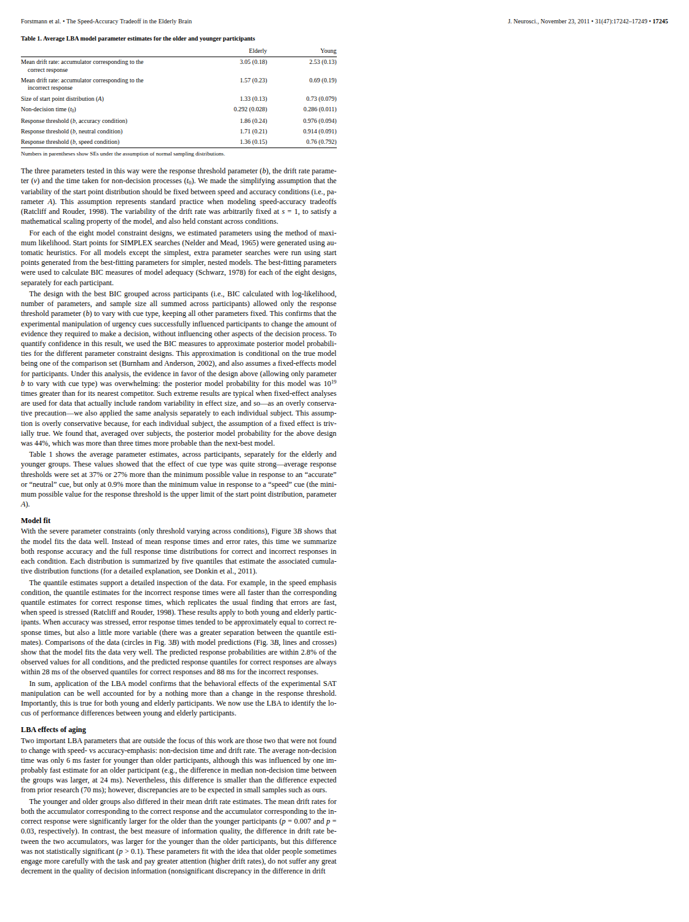Forstmann et al. • The Speed-Accuracy Tradeoff in the Elderly Brain
J. Neurosci., November 23, 2011 • 31(47):17242–17249 • 17245
Table 1. Average LBA model parameter estimates for the older and younger participants
| | Elderly | Young |
| --- | --- | --- |
| Mean drift rate: accumulator corresponding to the correct response | 3.05 (0.18) | 2.53 (0.13) |
| Mean drift rate: accumulator corresponding to the incorrect response | 1.57 (0.23) | 0.69 (0.19) |
| Size of start point distribution ( A ) | 1.33 (0.13) | 0.73 (0.079) |
| Non-decision time ( t 0 ) | 0.292 (0.028) | 0.286 (0.011) |
| Response threshold ( b , accuracy condition) | 1.86 (0.24) | 0.976 (0.094) |
| Response threshold ( b , neutral condition) | 1.71 (0.21) | 0.914 (0.091) |
| Response threshold ( b , speed condition) | 1.36 (0.15) | 0.76 (0.792) |
Numbers in parentheses show SEs under the assumption of normal sampling distributions.
The three parameters tested in this way were the response threshold parameter (b), the drift rate parameter (v) and the time taken for non-decision processes (t0). We made the simplifying assumption that the variability of the start point distribution should be fixed between speed and accuracy conditions (i.e., parameter A). This assumption represents standard practice when modeling speed-accuracy tradeoffs (Ratcliff and Rouder, 1998). The variability of the drift rate was arbitrarily fixed at s = 1, to satisfy a mathematical scaling property of the model, and also held constant across conditions.
For each of the eight model constraint designs, we estimated parameters using the method of maximum likelihood. Start points for SIMPLEX searches (Nelder and Mead, 1965) were generated using automatic heuristics. For all models except the simplest, extra parameter searches were run using start points generated from the best-fitting parameters for simpler, nested models. The best-fitting parameters were used to calculate BIC measures of model adequacy (Schwarz, 1978) for each of the eight designs, separately for each participant.
The design with the best BIC grouped across participants (i.e., BIC calculated with log-likelihood, number of parameters, and sample size all summed across participants) allowed only the response threshold parameter (b) to vary with cue type, keeping all other parameters fixed. This confirms that the experimental manipulation of urgency cues successfully influenced participants to change the amount of evidence they required to make a decision, without influencing other aspects of the decision process. To quantify confidence in this result, we used the BIC measures to approximate posterior model probabilities for the different parameter constraint designs. This approximation is conditional on the true model being one of the comparison set (Burnham and Anderson, 2002), and also assumes a fixed-effects model for participants. Under this analysis, the evidence in favor of the design above (allowing only parameter b to vary with cue type) was overwhelming: the posterior model probability for this model was 1019 times greater than for its nearest competitor. Such extreme results are typical when fixed-effect analyses are used for data that actually include random variability in effect size, and so—as an overly conservative precaution—we also applied the same analysis separately to each individual subject. This assumption is overly conservative because, for each individual subject, the assumption of a fixed effect is trivially true. We found that, averaged over subjects, the posterior model probability for the above design was 44%, which was more than three times more probable than the next-best model.
Table 1 shows the average parameter estimates, across participants, separately for the elderly and younger groups. These values showed that the effect of cue type was quite strong—average response thresholds were set at 37% or 27% more than the minimum possible value in response to an “accurate” or “neutral” cue, but only at 0.9% more than the minimum value in response to a “speed” cue (the minimum possible value for the response threshold is the upper limit of the start point distribution, parameter A).
Model fit
With the severe parameter constraints (only threshold varying across conditions), Figure 3B shows that the model fits the data well. Instead of mean response times and error rates, this time we summarize both response accuracy and the full response time distributions for correct and incorrect responses in each condition. Each distribution is summarized by five quantiles that estimate the associated cumulative distribution functions (for a detailed explanation, see Donkin et al., 2011).
The quantile estimates support a detailed inspection of the data. For example, in the speed emphasis condition, the quantile estimates for the incorrect response times were all faster than the corresponding quantile estimates for correct response times, which replicates the usual finding that errors are fast, when speed is stressed (Ratcliff and Rouder, 1998). These results apply to both young and elderly participants. When accuracy was stressed, error response times tended to be approximately equal to correct response times, but also a little more variable (there was a greater separation between the quantile estimates). Comparisons of the data (circles in Fig. 3B) with model predictions (Fig. 3B, lines and crosses) show that the model fits the data very well. The predicted response probabilities are within 2.8% of the observed values for all conditions, and the predicted response quantiles for correct responses are always within 28 ms of the observed quantiles for correct responses and 88 ms for the incorrect responses.
In sum, application of the LBA model confirms that the behavioral effects of the experimental SAT manipulation can be well accounted for by a nothing more than a change in the response threshold. Importantly, this is true for both young and elderly participants. We now use the LBA to identify the locus of performance differences between young and elderly participants.
LBA effects of aging
Two important LBA parameters that are outside the focus of this work are those two that were not found to change with speed- vs accuracy-emphasis: non-decision time and drift rate. The average non-decision time was only 6 ms faster for younger than older participants, although this was influenced by one improbably fast estimate for an older participant (e.g., the difference in median non-decision time between the groups was larger, at 24 ms). Nevertheless, this difference is smaller than the difference expected from prior research (70 ms); however, discrepancies are to be expected in small samples such as ours.
The younger and older groups also differed in their mean drift rate estimates. The mean drift rates for both the accumulator corresponding to the correct response and the accumulator corresponding to the incorrect response were significantly larger for the older than the younger participants (p = 0.007 and p = 0.03, respectively). In contrast, the best measure of information quality, the difference in drift rate between the two accumulators, was larger for the younger than the older participants, but this difference was not statistically significant (p > 0.1). These parameters fit with the idea that older people sometimes engage more carefully with the task and pay greater attention (higher drift rates), do not suffer any great decrement in the quality of decision information (nonsignificant discrepancy in the difference in drift